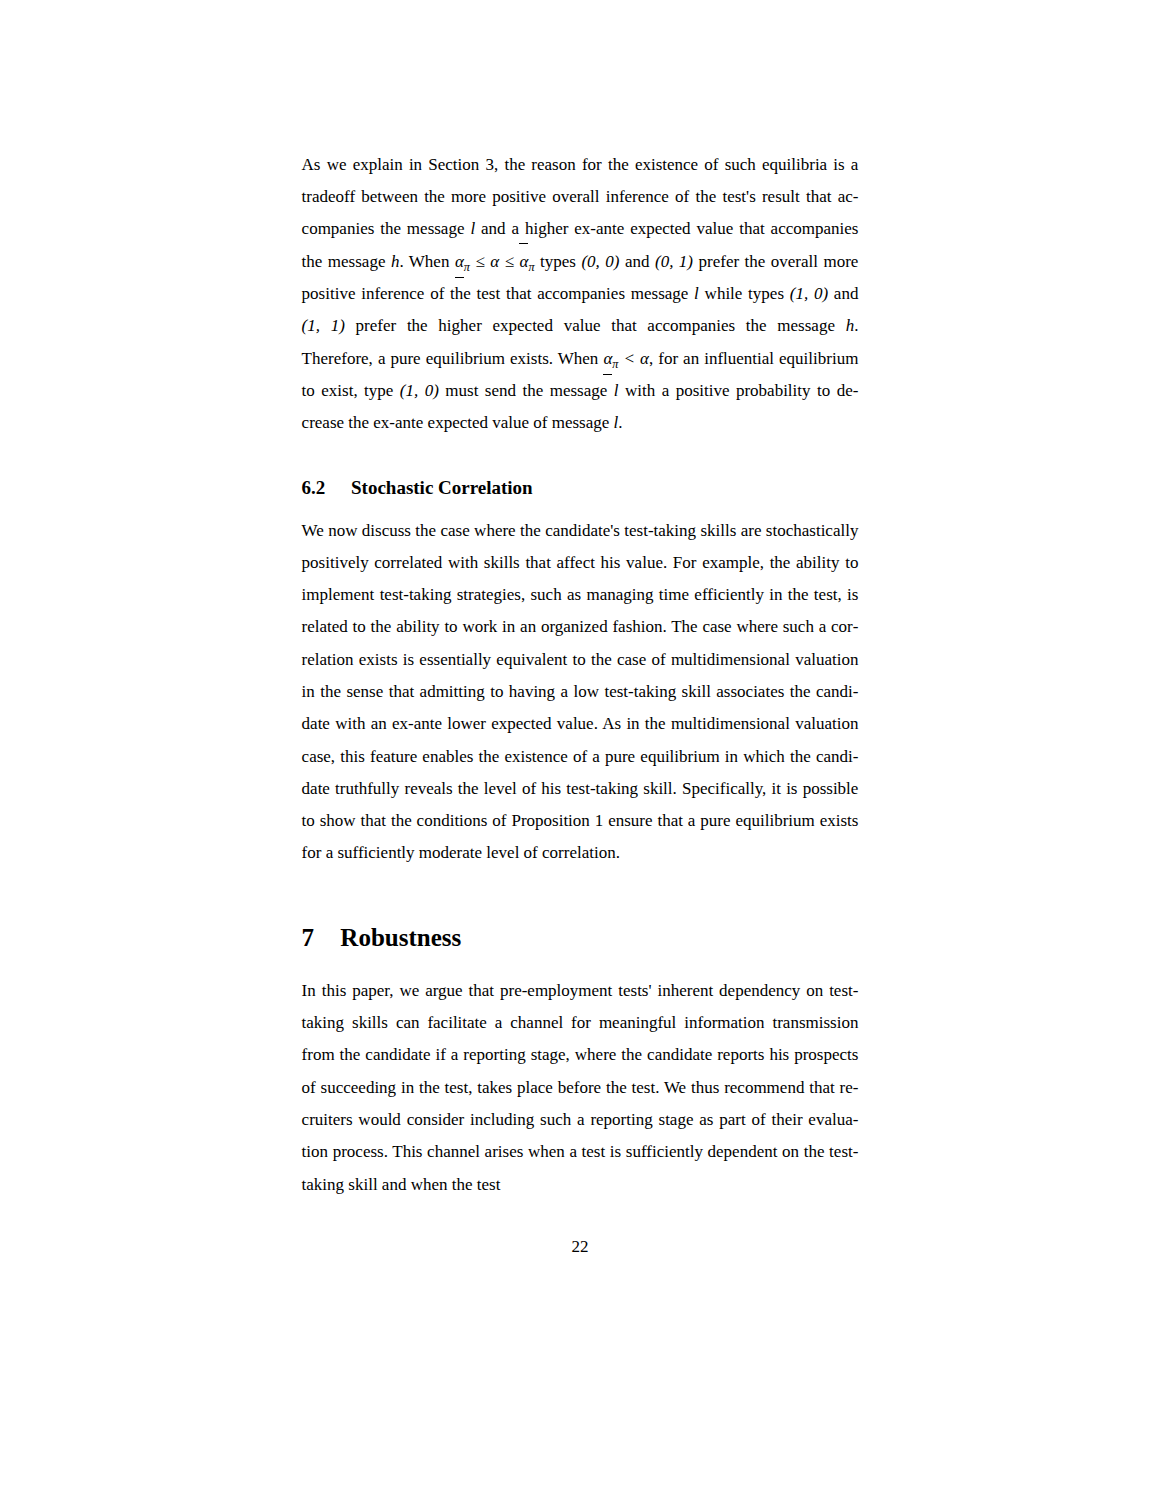As we explain in Section 3, the reason for the existence of such equilibria is a tradeoff between the more positive overall inference of the test's result that accompanies the message l and a higher ex-ante expected value that accompanies the message h. When απ ≤ α ≤ απ types (0, 0) and (0, 1) prefer the overall more positive inference of the test that accompanies message l while types (1, 0) and (1, 1) prefer the higher expected value that accompanies the message h. Therefore, a pure equilibrium exists. When απ < α, for an influential equilibrium to exist, type (1, 0) must send the message l with a positive probability to decrease the ex-ante expected value of message l.
6.2 Stochastic Correlation
We now discuss the case where the candidate's test-taking skills are stochastically positively correlated with skills that affect his value. For example, the ability to implement test-taking strategies, such as managing time efficiently in the test, is related to the ability to work in an organized fashion. The case where such a correlation exists is essentially equivalent to the case of multidimensional valuation in the sense that admitting to having a low test-taking skill associates the candidate with an ex-ante lower expected value. As in the multidimensional valuation case, this feature enables the existence of a pure equilibrium in which the candidate truthfully reveals the level of his test-taking skill. Specifically, it is possible to show that the conditions of Proposition 1 ensure that a pure equilibrium exists for a sufficiently moderate level of correlation.
7 Robustness
In this paper, we argue that pre-employment tests' inherent dependency on test-taking skills can facilitate a channel for meaningful information transmission from the candidate if a reporting stage, where the candidate reports his prospects of succeeding in the test, takes place before the test. We thus recommend that recruiters would consider including such a reporting stage as part of their evaluation process. This channel arises when a test is sufficiently dependent on the test-taking skill and when the test
22